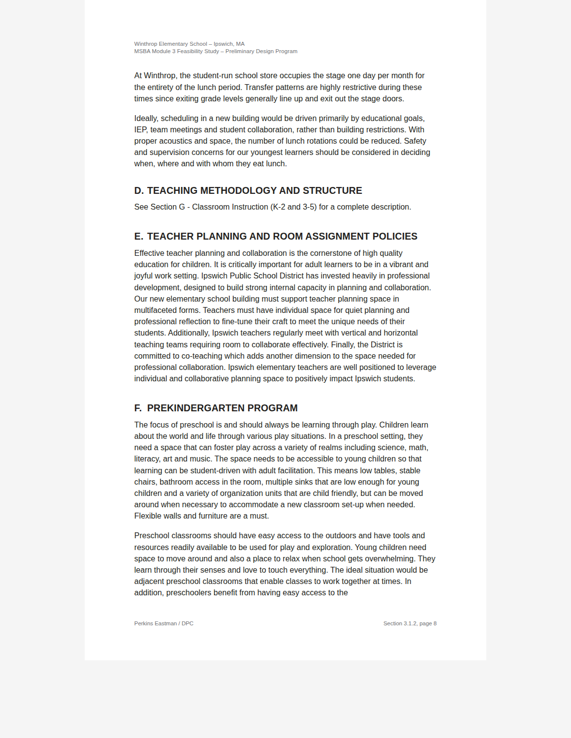Winthrop Elementary School – Ipswich, MA MSBA Module 3 Feasibility Study – Preliminary Design Program
At Winthrop, the student-run school store occupies the stage one day per month for the entirety of the lunch period. Transfer patterns are highly restrictive during these times since exiting grade levels generally line up and exit out the stage doors.
Ideally, scheduling in a new building would be driven primarily by educational goals, IEP, team meetings and student collaboration, rather than building restrictions. With proper acoustics and space, the number of lunch rotations could be reduced. Safety and supervision concerns for our youngest learners should be considered in deciding when, where and with whom they eat lunch.
D. TEACHING METHODOLOGY AND STRUCTURE
See Section G - Classroom Instruction (K-2 and 3-5) for a complete description.
E. TEACHER PLANNING AND ROOM ASSIGNMENT POLICIES
Effective teacher planning and collaboration is the cornerstone of high quality education for children. It is critically important for adult learners to be in a vibrant and joyful work setting. Ipswich Public School District has invested heavily in professional development, designed to build strong internal capacity in planning and collaboration. Our new elementary school building must support teacher planning space in multifaceted forms. Teachers must have individual space for quiet planning and professional reflection to fine-tune their craft to meet the unique needs of their students. Additionally, Ipswich teachers regularly meet with vertical and horizontal teaching teams requiring room to collaborate effectively. Finally, the District is committed to co-teaching which adds another dimension to the space needed for professional collaboration. Ipswich elementary teachers are well positioned to leverage individual and collaborative planning space to positively impact Ipswich students.
F. PREKINDERGARTEN PROGRAM
The focus of preschool is and should always be learning through play. Children learn about the world and life through various play situations. In a preschool setting, they need a space that can foster play across a variety of realms including science, math, literacy, art and music. The space needs to be accessible to young children so that learning can be student-driven with adult facilitation. This means low tables, stable chairs, bathroom access in the room, multiple sinks that are low enough for young children and a variety of organization units that are child friendly, but can be moved around when necessary to accommodate a new classroom set-up when needed. Flexible walls and furniture are a must.
Preschool classrooms should have easy access to the outdoors and have tools and resources readily available to be used for play and exploration. Young children need space to move around and also a place to relax when school gets overwhelming. They learn through their senses and love to touch everything. The ideal situation would be adjacent preschool classrooms that enable classes to work together at times. In addition, preschoolers benefit from having easy access to the
Perkins Eastman / DPC Section 3.1.2, page 8